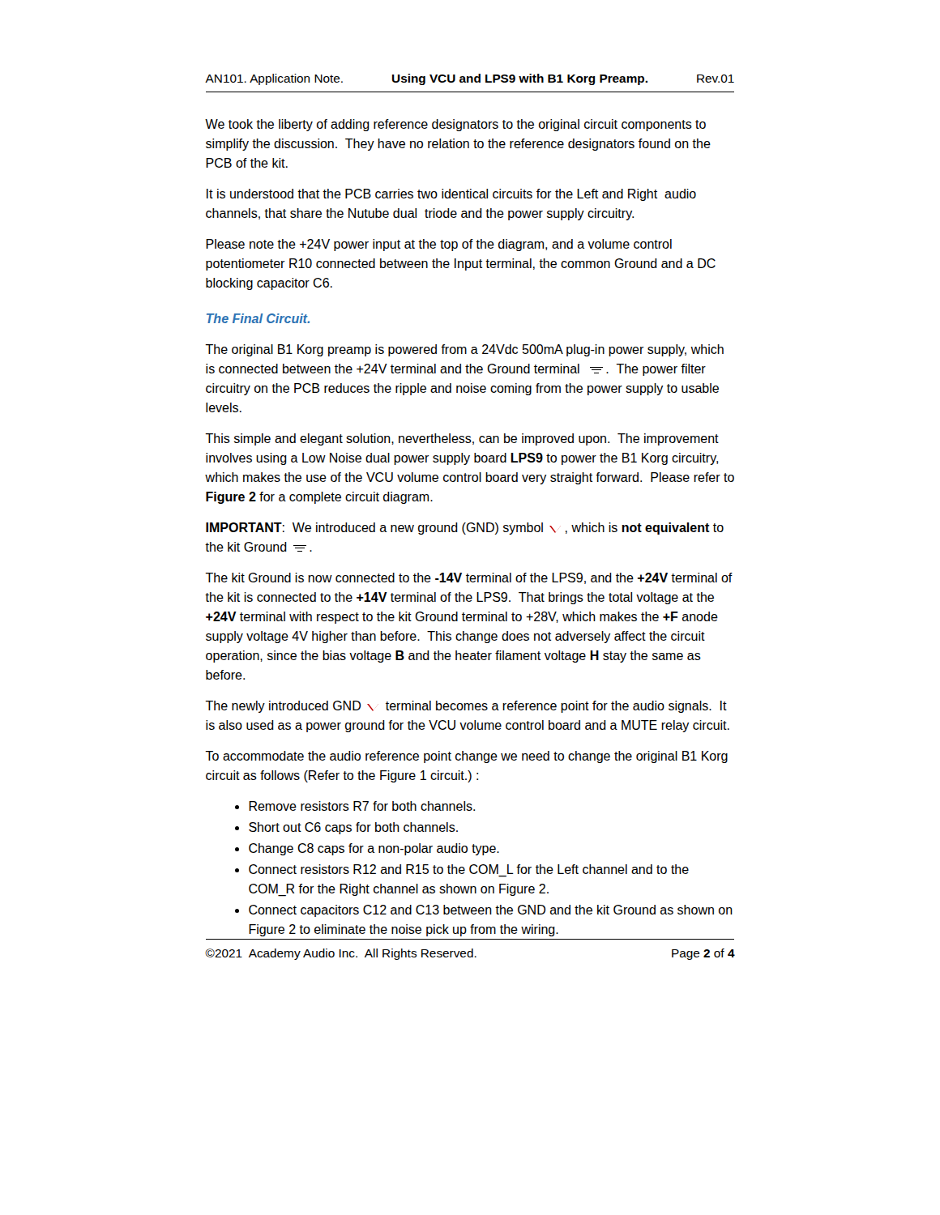AN101. Application Note.
Using VCU and LPS9 with B1 Korg Preamp.
Rev.01
We took the liberty of adding reference designators to the original circuit components to simplify the discussion. They have no relation to the reference designators found on the PCB of the kit.
It is understood that the PCB carries two identical circuits for the Left and Right audio channels, that share the Nutube dual triode and the power supply circuitry.
Please note the +24V power input at the top of the diagram, and a volume control potentiometer R10 connected between the Input terminal, the common Ground and a DC blocking capacitor C6.
The Final Circuit.
The original B1 Korg preamp is powered from a 24Vdc 500mA plug-in power supply, which is connected between the +24V terminal and the Ground terminal . The power filter circuitry on the PCB reduces the ripple and noise coming from the power supply to usable levels.
This simple and elegant solution, nevertheless, can be improved upon. The improvement involves using a Low Noise dual power supply board LPS9 to power the B1 Korg circuitry, which makes the use of the VCU volume control board very straight forward. Please refer to Figure 2 for a complete circuit diagram.
IMPORTANT: We introduced a new ground (GND) symbol , which is not equivalent to the kit Ground .
The kit Ground is now connected to the -14V terminal of the LPS9, and the +24V terminal of the kit is connected to the +14V terminal of the LPS9. That brings the total voltage at the +24V terminal with respect to the kit Ground terminal to +28V, which makes the +F anode supply voltage 4V higher than before. This change does not adversely affect the circuit operation, since the bias voltage B and the heater filament voltage H stay the same as before.
The newly introduced GND terminal becomes a reference point for the audio signals. It is also used as a power ground for the VCU volume control board and a MUTE relay circuit.
To accommodate the audio reference point change we need to change the original B1 Korg circuit as follows (Refer to the Figure 1 circuit.) :
Remove resistors R7 for both channels.
Short out C6 caps for both channels.
Change C8 caps for a non-polar audio type.
Connect resistors R12 and R15 to the COM_L for the Left channel and to the COM_R for the Right channel as shown on Figure 2.
Connect capacitors C12 and C13 between the GND and the kit Ground as shown on Figure 2 to eliminate the noise pick up from the wiring.
©2021 Academy Audio Inc. All Rights Reserved.
Page 2 of 4